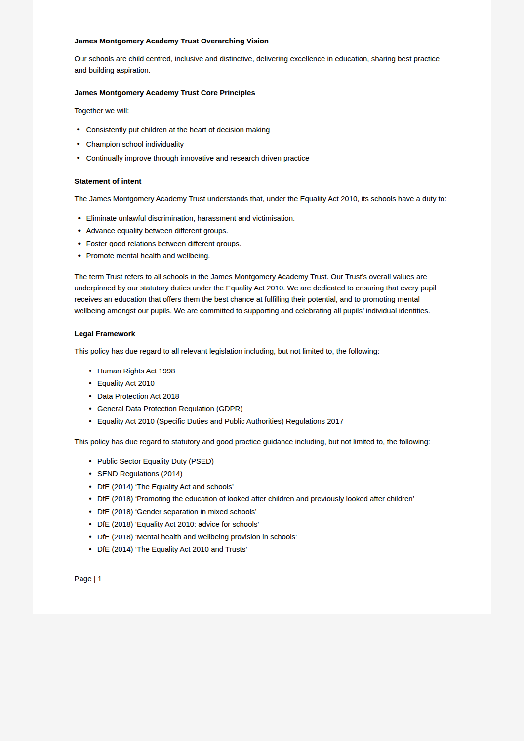James Montgomery Academy Trust Overarching Vision
Our schools are child centred, inclusive and distinctive, delivering excellence in education, sharing best practice and building aspiration.
James Montgomery Academy Trust Core Principles
Together we will:
Consistently put children at the heart of decision making
Champion school individuality
Continually improve through innovative and research driven practice
Statement of intent
The James Montgomery Academy Trust understands that, under the Equality Act 2010, its schools have a duty to:
Eliminate unlawful discrimination, harassment and victimisation.
Advance equality between different groups.
Foster good relations between different groups.
Promote mental health and wellbeing.
The term Trust refers to all schools in the James Montgomery Academy Trust. Our Trust’s overall values are underpinned by our statutory duties under the Equality Act 2010. We are dedicated to ensuring that every pupil receives an education that offers them the best chance at fulfilling their potential, and to promoting mental wellbeing amongst our pupils. We are committed to supporting and celebrating all pupils’ individual identities.
Legal Framework
This policy has due regard to all relevant legislation including, but not limited to, the following:
Human Rights Act 1998
Equality Act 2010
Data Protection Act 2018
General Data Protection Regulation (GDPR)
Equality Act 2010 (Specific Duties and Public Authorities) Regulations 2017
This policy has due regard to statutory and good practice guidance including, but not limited to, the following:
Public Sector Equality Duty (PSED)
SEND Regulations (2014)
DfE (2014) ‘The Equality Act and schools’
DfE (2018) ‘Promoting the education of looked after children and previously looked after children’
DfE (2018) ‘Gender separation in mixed schools’
DfE (2018) ‘Equality Act 2010: advice for schools’
DfE (2018) ‘Mental health and wellbeing provision in schools’
DfE (2014) ‘The Equality Act 2010 and Trusts’
Page | 1